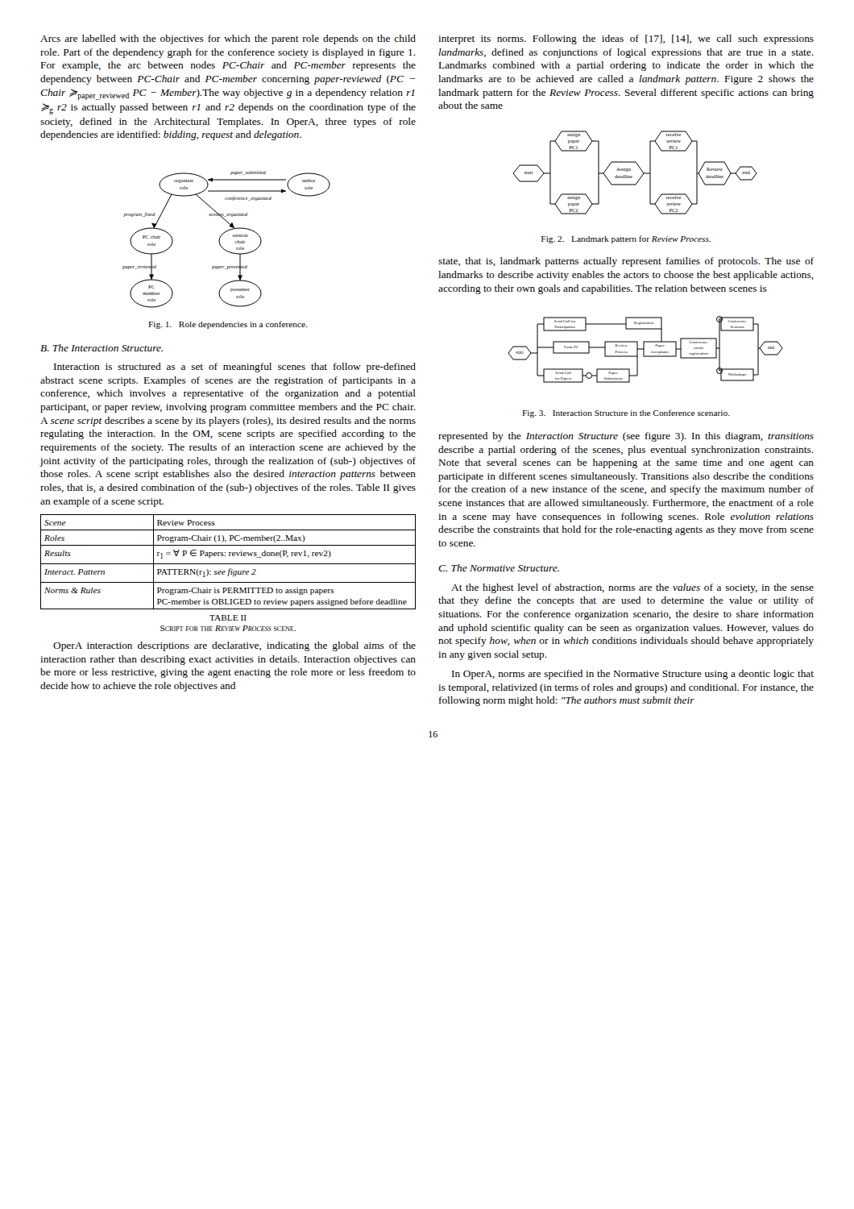Arcs are labelled with the objectives for which the parent role depends on the child role. Part of the dependency graph for the conference society is displayed in figure 1. For example, the arc between nodes PC-Chair and PC-member represents the dependency between PC-Chair and PC-member concerning paper-reviewed (PC − Chair ≽paper_reviewed PC − Member).The way objective g in a dependency relation r1 ≽g r2 is actually passed between r1 and r2 depends on the coordination type of the society, defined in the Architectural Templates. In OperA, three types of role dependencies are identified: bidding, request and delegation.
organizer role author role paper_submitted conference_organized PC chair role session chair role program_fixed session_organized PC member role presenter role paper_reviewed paper_presented
Fig. 1. Role dependencies in a conference.
B. The Interaction Structure.
Interaction is structured as a set of meaningful scenes that follow pre-defined abstract scene scripts. Examples of scenes are the registration of participants in a conference, which involves a representative of the organization and a potential participant, or paper review, involving program committee members and the PC chair. A scene script describes a scene by its players (roles), its desired results and the norms regulating the interaction. In the OM, scene scripts are specified according to the requirements of the society. The results of an interaction scene are achieved by the joint activity of the participating roles, through the realization of (sub-) objectives of those roles. A scene script establishes also the desired interaction patterns between roles, that is, a desired combination of the (sub-) objectives of the roles. Table II gives an example of a scene script.
| Scene | Review Process |
| Roles | Program-Chair (1), PC-member(2..Max) |
| Results | r 1 = ∀ P ∈ Papers: reviews_done(P, rev1, rev2) |
| Interact. Pattern | PATTERN(r 1 ): see figure 2 |
| Norms & Rules | Program-Chair is PERMITTED to assign papers PC-member is OBLIGED to review papers assigned before deadline |
TABLE II Script for the Review Process scene.
OperA interaction descriptions are declarative, indicating the global aims of the interaction rather than describing exact activities in details. Interaction objectives can be more or less restrictive, giving the agent enacting the role more or less freedom to decide how to achieve the role objectives and
interpret its norms. Following the ideas of [17], [14], we call such expressions landmarks, defined as conjunctions of logical expressions that are true in a state. Landmarks combined with a partial ordering to indicate the order in which the landmarks are to be achieved are called a landmark pattern. Figure 2 shows the landmark pattern for the Review Process. Several different specific actions can bring about the same
start assign paper PC1 assign paper PC2 Assign deadline receive review PC1 receive review PC2 Review deadline end
Fig. 2. Landmark pattern for Review Process.
state, that is, landmark patterns actually represent families of protocols. The use of landmarks to describe activity enables the actors to choose the best applicable actions, according to their own goals and capabilities. The relation between scenes is
start Send Call for Participation Form PC Send Call for Papers Paper Submission Registration Review Process Paper Acceptance Conference onsite registration Conference Sessions N Workshops N end
Fig. 3. Interaction Structure in the Conference scenario.
represented by the Interaction Structure (see figure 3). In this diagram, transitions describe a partial ordering of the scenes, plus eventual synchronization constraints. Note that several scenes can be happening at the same time and one agent can participate in different scenes simultaneously. Transitions also describe the conditions for the creation of a new instance of the scene, and specify the maximum number of scene instances that are allowed simultaneously. Furthermore, the enactment of a role in a scene may have consequences in following scenes. Role evolution relations describe the constraints that hold for the role-enacting agents as they move from scene to scene.
C. The Normative Structure.
At the highest level of abstraction, norms are the values of a society, in the sense that they define the concepts that are used to determine the value or utility of situations. For the conference organization scenario, the desire to share information and uphold scientific quality can be seen as organization values. However, values do not specify how, when or in which conditions individuals should behave appropriately in any given social setup.
In OperA, norms are specified in the Normative Structure using a deontic logic that is temporal, relativized (in terms of roles and groups) and conditional. For instance, the following norm might hold: "The authors must submit their
16